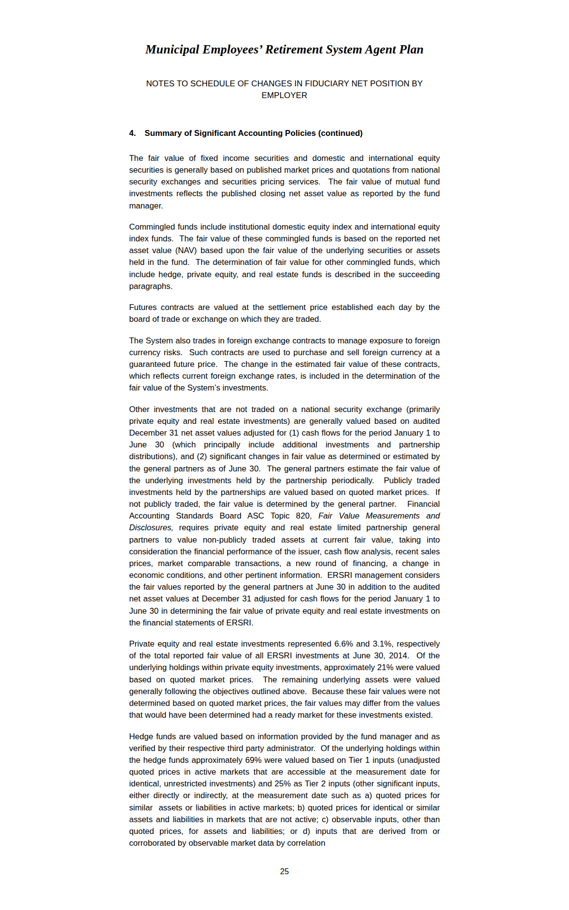Municipal Employees’ Retirement System Agent Plan
NOTES TO SCHEDULE OF CHANGES IN FIDUCIARY NET POSITION BY EMPLOYER
4. Summary of Significant Accounting Policies (continued)
The fair value of fixed income securities and domestic and international equity securities is generally based on published market prices and quotations from national security exchanges and securities pricing services. The fair value of mutual fund investments reflects the published closing net asset value as reported by the fund manager.
Commingled funds include institutional domestic equity index and international equity index funds. The fair value of these commingled funds is based on the reported net asset value (NAV) based upon the fair value of the underlying securities or assets held in the fund. The determination of fair value for other commingled funds, which include hedge, private equity, and real estate funds is described in the succeeding paragraphs.
Futures contracts are valued at the settlement price established each day by the board of trade or exchange on which they are traded.
The System also trades in foreign exchange contracts to manage exposure to foreign currency risks. Such contracts are used to purchase and sell foreign currency at a guaranteed future price. The change in the estimated fair value of these contracts, which reflects current foreign exchange rates, is included in the determination of the fair value of the System’s investments.
Other investments that are not traded on a national security exchange (primarily private equity and real estate investments) are generally valued based on audited December 31 net asset values adjusted for (1) cash flows for the period January 1 to June 30 (which principally include additional investments and partnership distributions), and (2) significant changes in fair value as determined or estimated by the general partners as of June 30. The general partners estimate the fair value of the underlying investments held by the partnership periodically. Publicly traded investments held by the partnerships are valued based on quoted market prices. If not publicly traded, the fair value is determined by the general partner. Financial Accounting Standards Board ASC Topic 820, Fair Value Measurements and Disclosures, requires private equity and real estate limited partnership general partners to value non-publicly traded assets at current fair value, taking into consideration the financial performance of the issuer, cash flow analysis, recent sales prices, market comparable transactions, a new round of financing, a change in economic conditions, and other pertinent information. ERSRI management considers the fair values reported by the general partners at June 30 in addition to the audited net asset values at December 31 adjusted for cash flows for the period January 1 to June 30 in determining the fair value of private equity and real estate investments on the financial statements of ERSRI.
Private equity and real estate investments represented 6.6% and 3.1%, respectively of the total reported fair value of all ERSRI investments at June 30, 2014. Of the underlying holdings within private equity investments, approximately 21% were valued based on quoted market prices. The remaining underlying assets were valued generally following the objectives outlined above. Because these fair values were not determined based on quoted market prices, the fair values may differ from the values that would have been determined had a ready market for these investments existed.
Hedge funds are valued based on information provided by the fund manager and as verified by their respective third party administrator. Of the underlying holdings within the hedge funds approximately 69% were valued based on Tier 1 inputs (unadjusted quoted prices in active markets that are accessible at the measurement date for identical, unrestricted investments) and 25% as Tier 2 inputs (other significant inputs, either directly or indirectly, at the measurement date such as a) quoted prices for similar assets or liabilities in active markets; b) quoted prices for identical or similar assets and liabilities in markets that are not active; c) observable inputs, other than quoted prices, for assets and liabilities; or d) inputs that are derived from or corroborated by observable market data by correlation
25